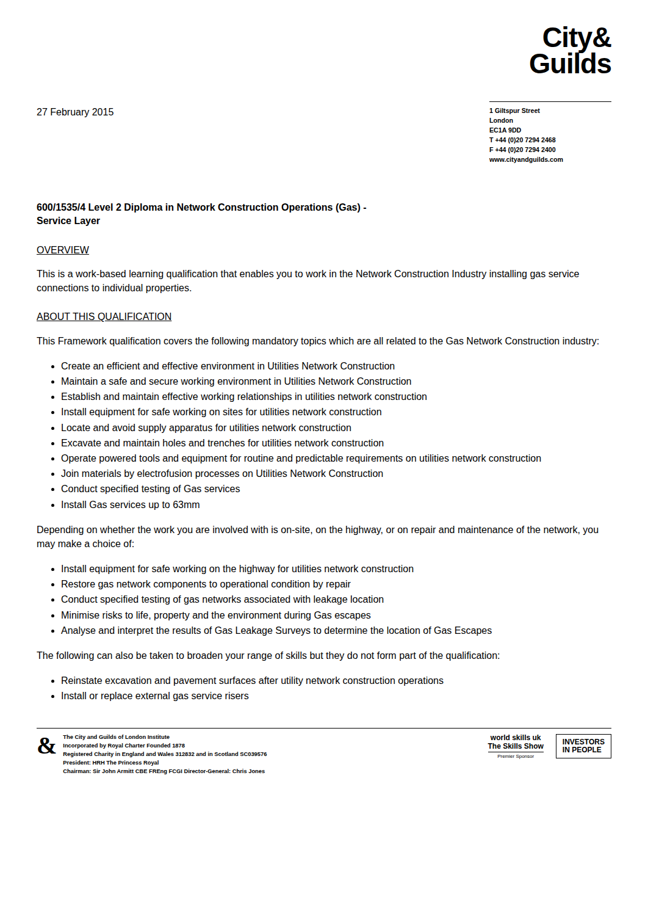City&
Guilds
27 February 2015
1 Giltspur Street
London
EC1A 9DD
T +44 (0)20 7294 2468
F +44 (0)20 7294 2400
www.cityandguilds.com
600/1535/4 Level 2 Diploma in Network Construction Operations (Gas) -
Service Layer
OVERVIEW
This is a work-based learning qualification that enables you to work in the Network Construction Industry installing gas service connections to individual properties.
ABOUT THIS QUALIFICATION
This Framework qualification covers the following mandatory topics which are all related to the Gas Network Construction industry:
Create an efficient and effective environment in Utilities Network Construction
Maintain a safe and secure working environment in Utilities Network Construction
Establish and maintain effective working relationships in utilities network construction
Install equipment for safe working on sites for utilities network construction
Locate and avoid supply apparatus for utilities network construction
Excavate and maintain holes and trenches for utilities network construction
Operate powered tools and equipment for routine and predictable requirements on utilities network construction
Join materials by electrofusion processes on Utilities Network Construction
Conduct specified testing of Gas services
Install Gas services up to 63mm
Depending on whether the work you are involved with is on-site, on the highway, or on repair and maintenance of the network, you may make a choice of:
Install equipment for safe working on the highway for utilities network construction
Restore gas network components to operational condition by repair
Conduct specified testing of gas networks associated with leakage location
Minimise risks to life, property and the environment during Gas escapes
Analyse and interpret the results of Gas Leakage Surveys to determine the location of Gas Escapes
The following can also be taken to broaden your range of skills but they do not form part of the qualification:
Reinstate excavation and pavement surfaces after utility network construction operations
Install or replace external gas service risers
&
The City and Guilds of London Institute
Incorporated by Royal Charter Founded 1878
Registered Charity in England and Wales 312832 and in Scotland SC039576
President: HRH The Princess Royal
Chairman: Sir John Armitt CBE FREng FCGI Director-General: Chris Jones
world skills uk
The Skills Show
Premier Sponsor
INVESTORS
IN PEOPLE